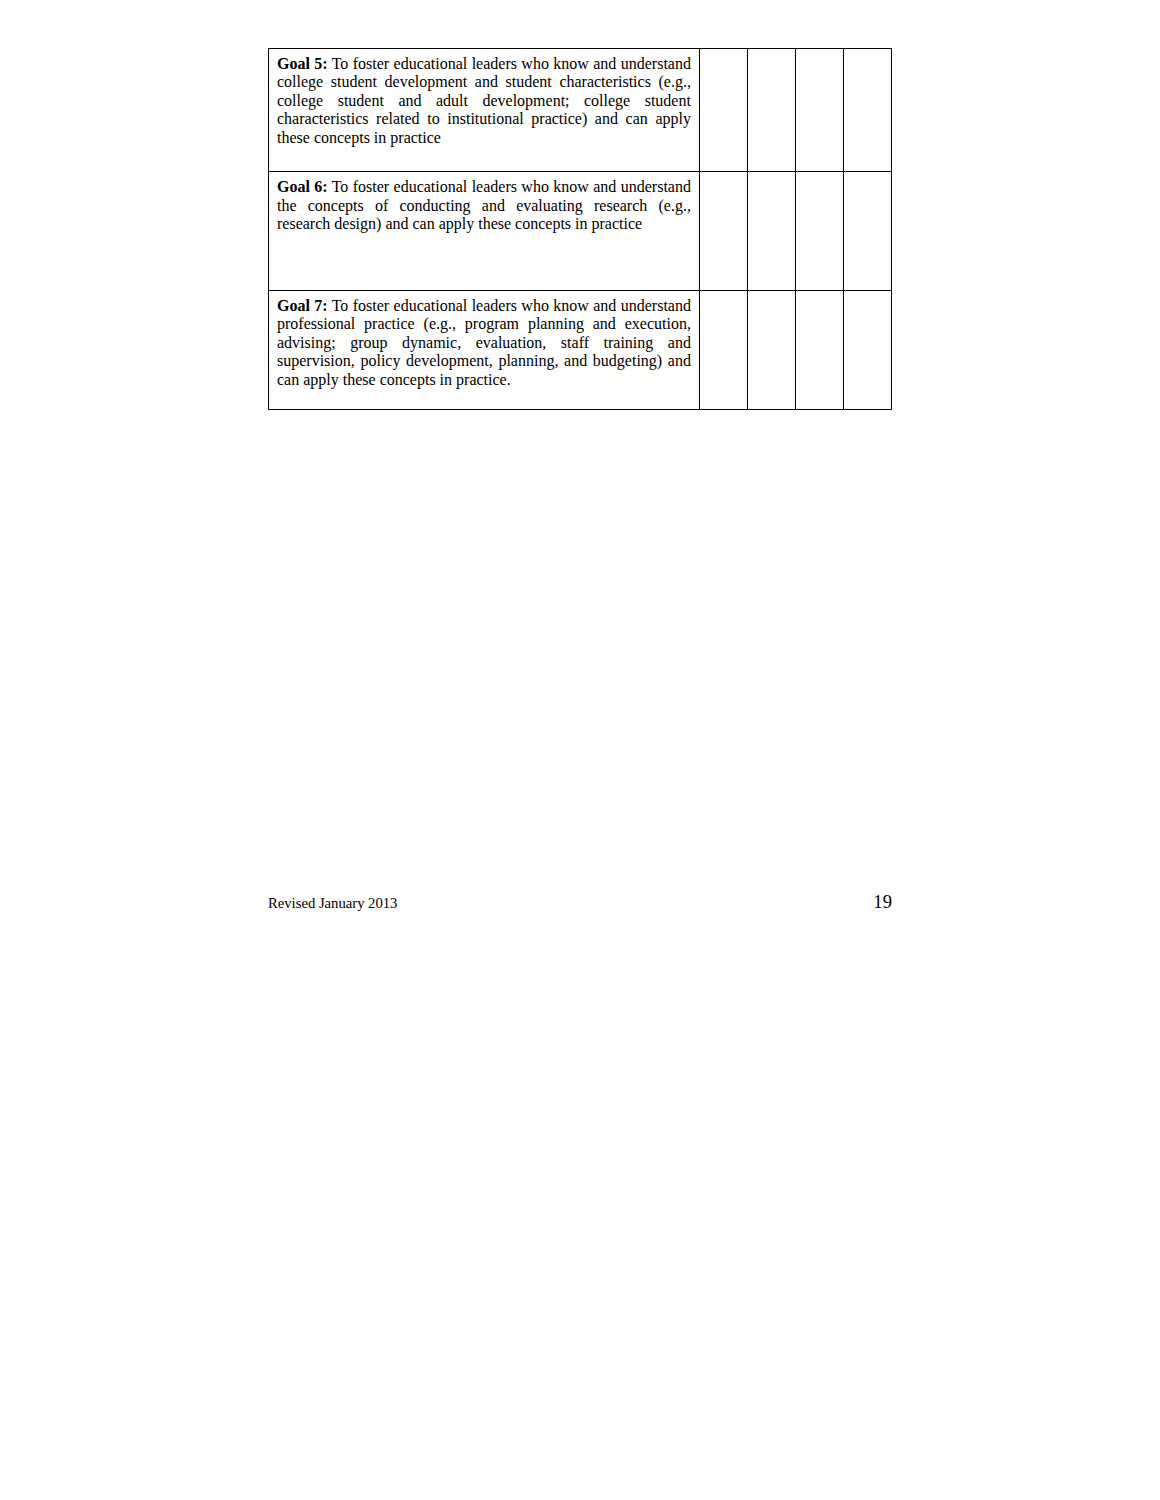| Goal 5: To foster educational leaders who know and understand college student development and student characteristics (e.g., college student and adult development; college student characteristics related to institutional practice) and can apply these concepts in practice | | | | |
| Goal 6: To foster educational leaders who know and understand the concepts of conducting and evaluating research (e.g., research design) and can apply these concepts in practice | | | | |
| Goal 7: To foster educational leaders who know and understand professional practice (e.g., program planning and execution, advising; group dynamic, evaluation, staff training and supervision, policy development, planning, and budgeting) and can apply these concepts in practice. | | | | |
Revised January 2013
19